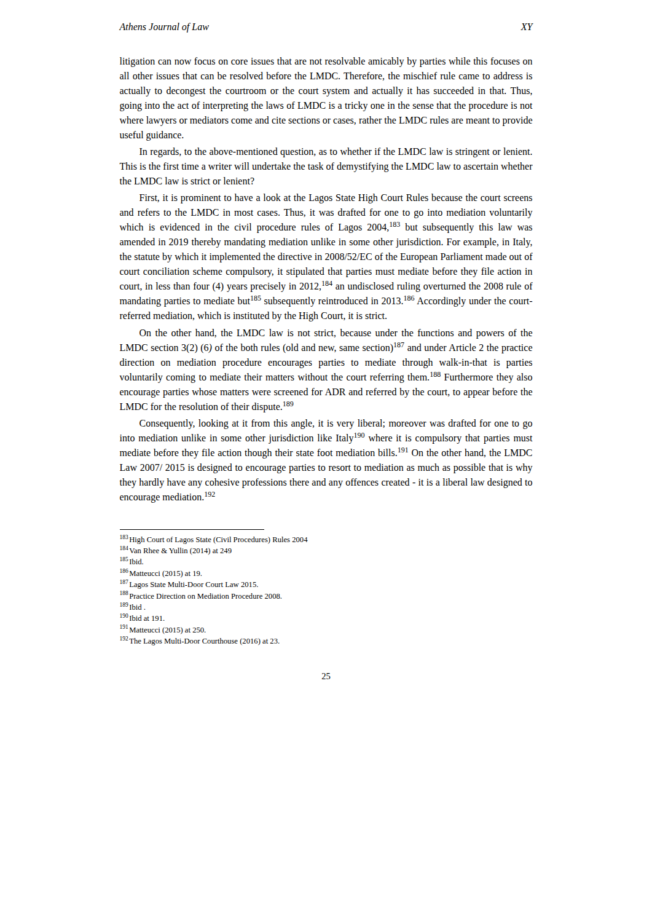Athens Journal of Law XY
litigation can now focus on core issues that are not resolvable amicably by parties while this focuses on all other issues that can be resolved before the LMDC. Therefore, the mischief rule came to address is actually to decongest the courtroom or the court system and actually it has succeeded in that. Thus, going into the act of interpreting the laws of LMDC is a tricky one in the sense that the procedure is not where lawyers or mediators come and cite sections or cases, rather the LMDC rules are meant to provide useful guidance.
In regards, to the above-mentioned question, as to whether if the LMDC law is stringent or lenient. This is the first time a writer will undertake the task of demystifying the LMDC law to ascertain whether the LMDC law is strict or lenient?
First, it is prominent to have a look at the Lagos State High Court Rules because the court screens and refers to the LMDC in most cases. Thus, it was drafted for one to go into mediation voluntarily which is evidenced in the civil procedure rules of Lagos 2004,183 but subsequently this law was amended in 2019 thereby mandating mediation unlike in some other jurisdiction. For example, in Italy, the statute by which it implemented the directive in 2008/52/EC of the European Parliament made out of court conciliation scheme compulsory, it stipulated that parties must mediate before they file action in court, in less than four (4) years precisely in 2012,184 an undisclosed ruling overturned the 2008 rule of mandating parties to mediate but185 subsequently reintroduced in 2013.186 Accordingly under the court-referred mediation, which is instituted by the High Court, it is strict.
On the other hand, the LMDC law is not strict, because under the functions and powers of the LMDC section 3(2) (6) of the both rules (old and new, same section)187 and under Article 2 the practice direction on mediation procedure encourages parties to mediate through walk-in-that is parties voluntarily coming to mediate their matters without the court referring them.188 Furthermore they also encourage parties whose matters were screened for ADR and referred by the court, to appear before the LMDC for the resolution of their dispute.189
Consequently, looking at it from this angle, it is very liberal; moreover was drafted for one to go into mediation unlike in some other jurisdiction like Italy190 where it is compulsory that parties must mediate before they file action though their state foot mediation bills.191 On the other hand, the LMDC Law 2007/ 2015 is designed to encourage parties to resort to mediation as much as possible that is why they hardly have any cohesive professions there and any offences created - it is a liberal law designed to encourage mediation.192
183High Court of Lagos State (Civil Procedures) Rules 2004
184Van Rhee & Yullin (2014) at 249
185Ibid.
186Matteucci (2015) at 19.
187Lagos State Multi-Door Court Law 2015.
188Practice Direction on Mediation Procedure 2008.
189Ibid .
190Ibid at 191.
191Matteucci (2015) at 250.
192The Lagos Multi-Door Courthouse (2016) at 23.
25